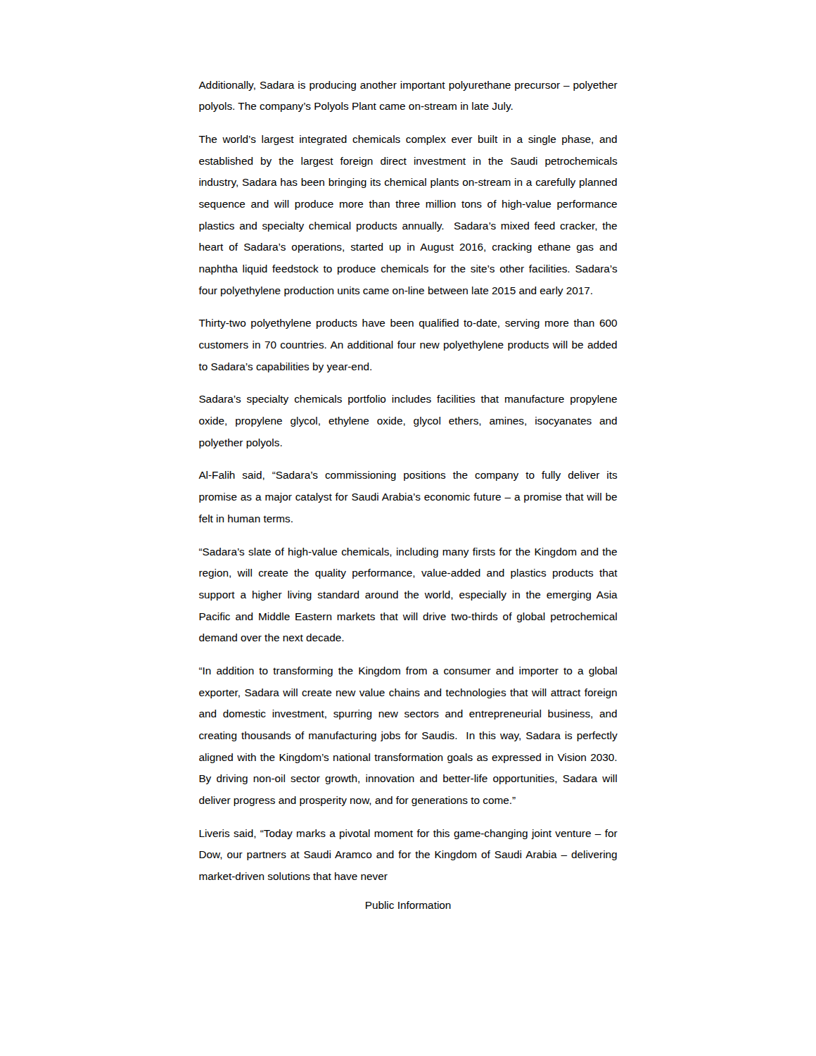Additionally, Sadara is producing another important polyurethane precursor – polyether polyols. The company’s Polyols Plant came on-stream in late July.
The world’s largest integrated chemicals complex ever built in a single phase, and established by the largest foreign direct investment in the Saudi petrochemicals industry, Sadara has been bringing its chemical plants on-stream in a carefully planned sequence and will produce more than three million tons of high-value performance plastics and specialty chemical products annually. Sadara’s mixed feed cracker, the heart of Sadara’s operations, started up in August 2016, cracking ethane gas and naphtha liquid feedstock to produce chemicals for the site’s other facilities. Sadara’s four polyethylene production units came on-line between late 2015 and early 2017.
Thirty-two polyethylene products have been qualified to-date, serving more than 600 customers in 70 countries. An additional four new polyethylene products will be added to Sadara’s capabilities by year-end.
Sadara’s specialty chemicals portfolio includes facilities that manufacture propylene oxide, propylene glycol, ethylene oxide, glycol ethers, amines, isocyanates and polyether polyols.
Al-Falih said, “Sadara’s commissioning positions the company to fully deliver its promise as a major catalyst for Saudi Arabia’s economic future – a promise that will be felt in human terms.
“Sadara’s slate of high-value chemicals, including many firsts for the Kingdom and the region, will create the quality performance, value-added and plastics products that support a higher living standard around the world, especially in the emerging Asia Pacific and Middle Eastern markets that will drive two-thirds of global petrochemical demand over the next decade.
“In addition to transforming the Kingdom from a consumer and importer to a global exporter, Sadara will create new value chains and technologies that will attract foreign and domestic investment, spurring new sectors and entrepreneurial business, and creating thousands of manufacturing jobs for Saudis. In this way, Sadara is perfectly aligned with the Kingdom’s national transformation goals as expressed in Vision 2030. By driving non-oil sector growth, innovation and better-life opportunities, Sadara will deliver progress and prosperity now, and for generations to come.”
Liveris said, “Today marks a pivotal moment for this game-changing joint venture – for Dow, our partners at Saudi Aramco and for the Kingdom of Saudi Arabia – delivering market-driven solutions that have never
Public Information